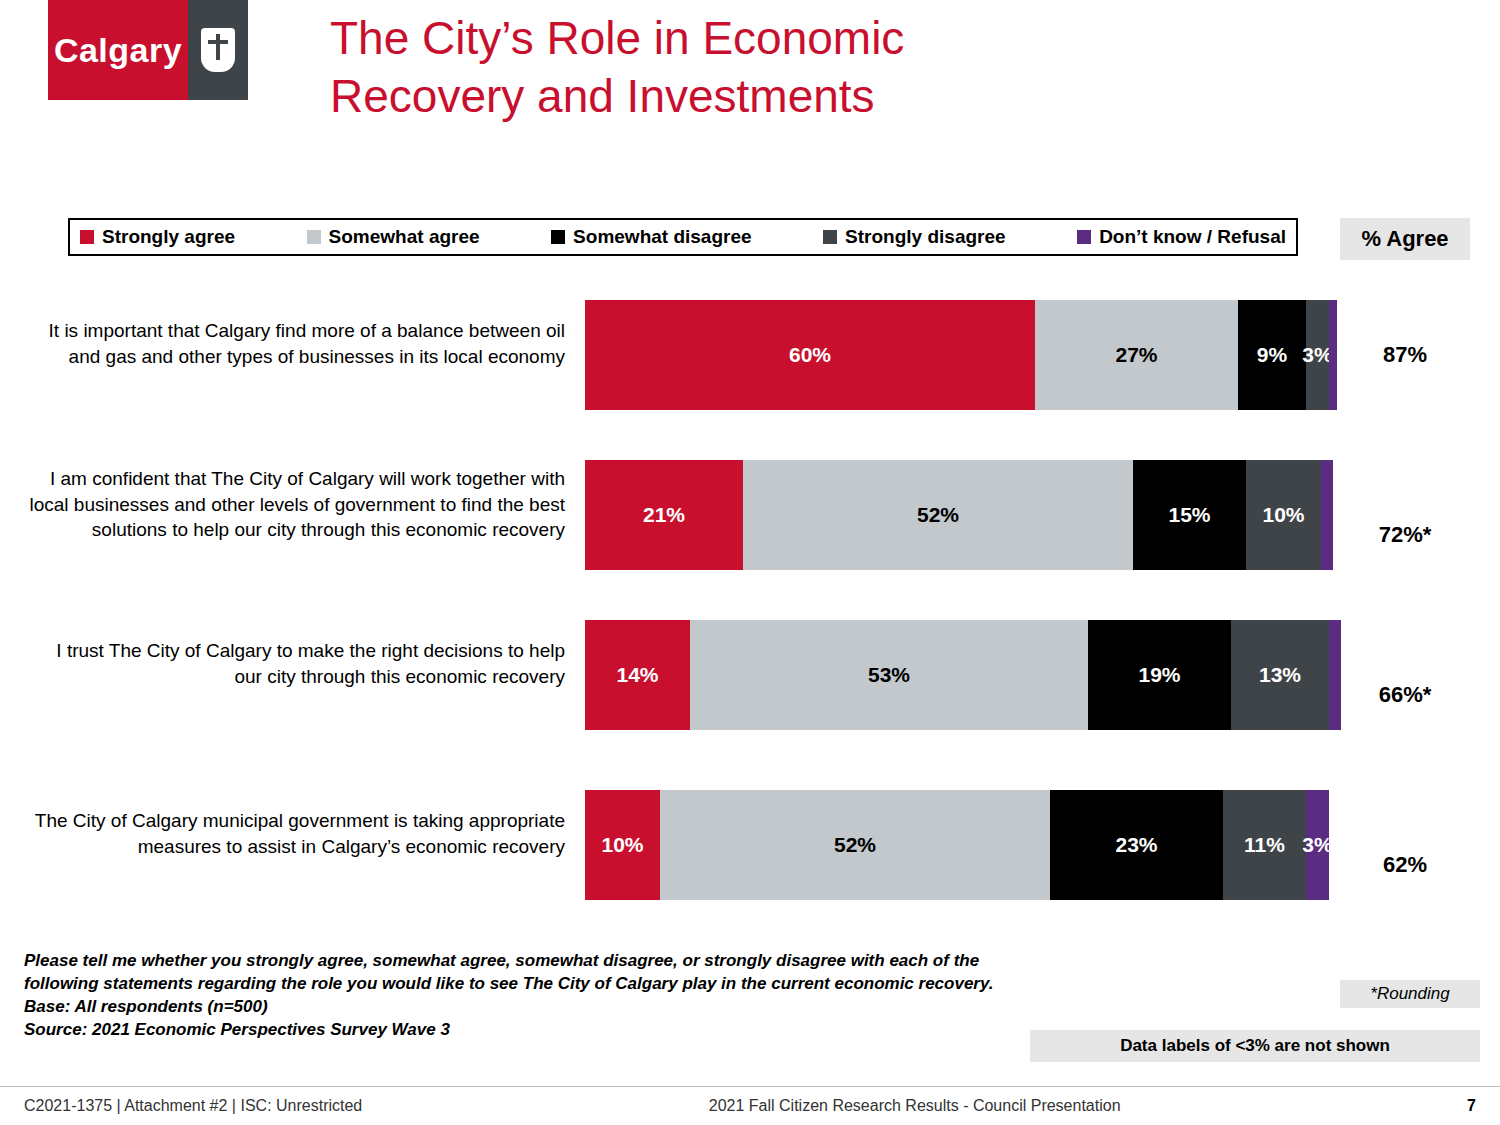Calgary
The City’s Role in Economic
Recovery and Investments
Strongly agree
Somewhat agree
Somewhat disagree
Strongly disagree
Don’t know / Refusal
% Agree
It is important that Calgary find more of a balance between oil and gas and other types of businesses in its local economy
60%
27%
9%
3%
87%
I am confident that The City of Calgary will work together with local businesses and other levels of government to find the best solutions to help our city through this economic recovery
21%
52%
15%
10%
72%*
I trust The City of Calgary to make the right decisions to help our city through this economic recovery
14%
53%
19%
13%
66%*
The City of Calgary municipal government is taking appropriate measures to assist in Calgary’s economic recovery
10%
52%
23%
11%
3%
62%
Please tell me whether you strongly agree, somewhat agree, somewhat disagree, or strongly disagree with each of the following statements regarding the role you would like to see The City of Calgary play in the current economic recovery.
Base: All respondents (n=500)
Source: 2021 Economic Perspectives Survey Wave 3
*Rounding
Data labels of <3% are not shown
C2021-1375 | Attachment #2 | ISC: Unrestricted
2021 Fall Citizen Research Results - Council Presentation
7